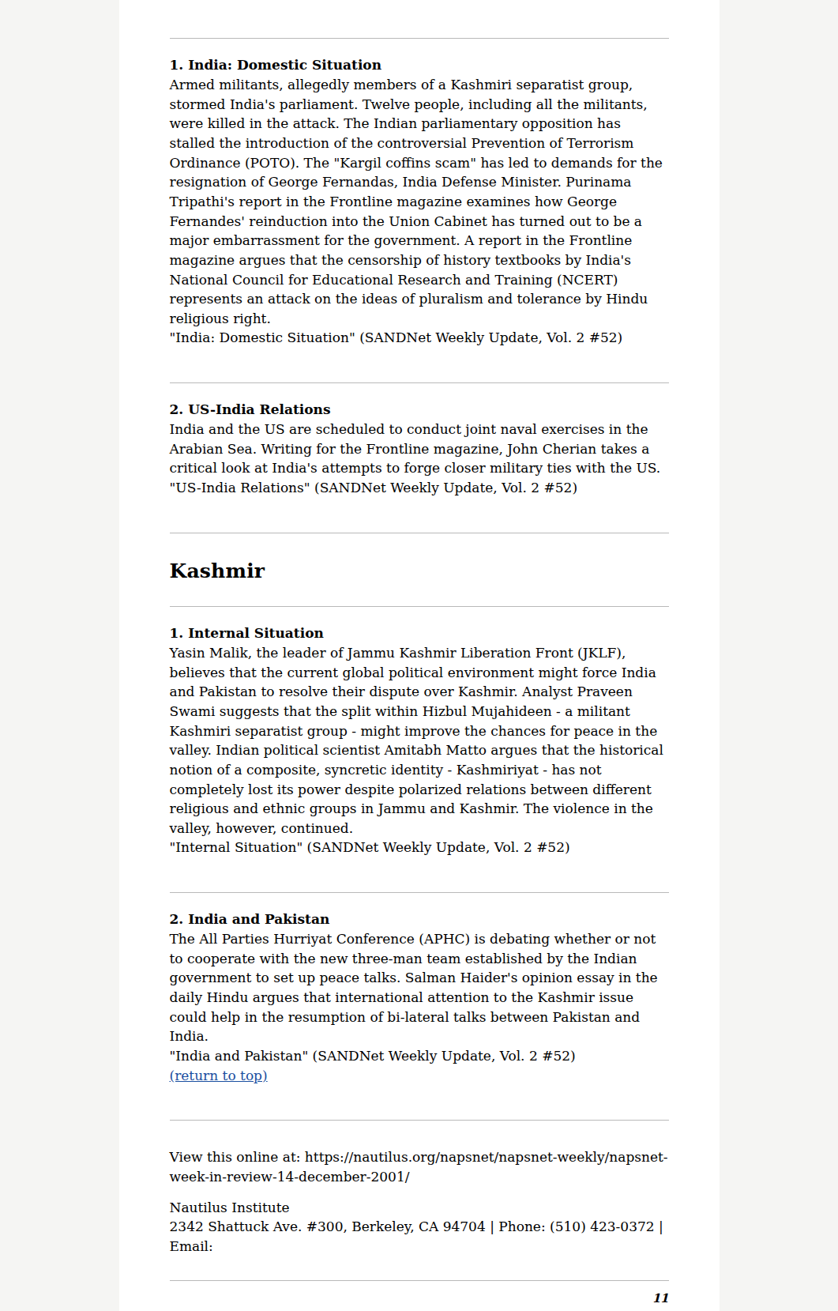1. India: Domestic Situation
Armed militants, allegedly members of a Kashmiri separatist group, stormed India's parliament. Twelve people, including all the militants, were killed in the attack. The Indian parliamentary opposition has stalled the introduction of the controversial Prevention of Terrorism Ordinance (POTO). The "Kargil coffins scam" has led to demands for the resignation of George Fernandas, India Defense Minister. Purinama Tripathi's report in the Frontline magazine examines how George Fernandes' reinduction into the Union Cabinet has turned out to be a major embarrassment for the government. A report in the Frontline magazine argues that the censorship of history textbooks by India's National Council for Educational Research and Training (NCERT) represents an attack on the ideas of pluralism and tolerance by Hindu religious right.
"India: Domestic Situation" (SANDNet Weekly Update, Vol. 2 #52)
2. US-India Relations
India and the US are scheduled to conduct joint naval exercises in the Arabian Sea. Writing for the Frontline magazine, John Cherian takes a critical look at India's attempts to forge closer military ties with the US.
"US-India Relations" (SANDNet Weekly Update, Vol. 2 #52)
Kashmir
1. Internal Situation
Yasin Malik, the leader of Jammu Kashmir Liberation Front (JKLF), believes that the current global political environment might force India and Pakistan to resolve their dispute over Kashmir. Analyst Praveen Swami suggests that the split within Hizbul Mujahideen - a militant Kashmiri separatist group - might improve the chances for peace in the valley. Indian political scientist Amitabh Matto argues that the historical notion of a composite, syncretic identity - Kashmiriyat - has not completely lost its power despite polarized relations between different religious and ethnic groups in Jammu and Kashmir. The violence in the valley, however, continued.
"Internal Situation" (SANDNet Weekly Update, Vol. 2 #52)
2. India and Pakistan
The All Parties Hurriyat Conference (APHC) is debating whether or not to cooperate with the new three-man team established by the Indian government to set up peace talks. Salman Haider's opinion essay in the daily Hindu argues that international attention to the Kashmir issue could help in the resumption of bi-lateral talks between Pakistan and India.
"India and Pakistan" (SANDNet Weekly Update, Vol. 2 #52)
(return to top)
View this online at: https://nautilus.org/napsnet/napsnet-weekly/napsnet-week-in-review-14-december-2001/
Nautilus Institute
2342 Shattuck Ave. #300, Berkeley, CA 94704 | Phone: (510) 423-0372 | Email:
11